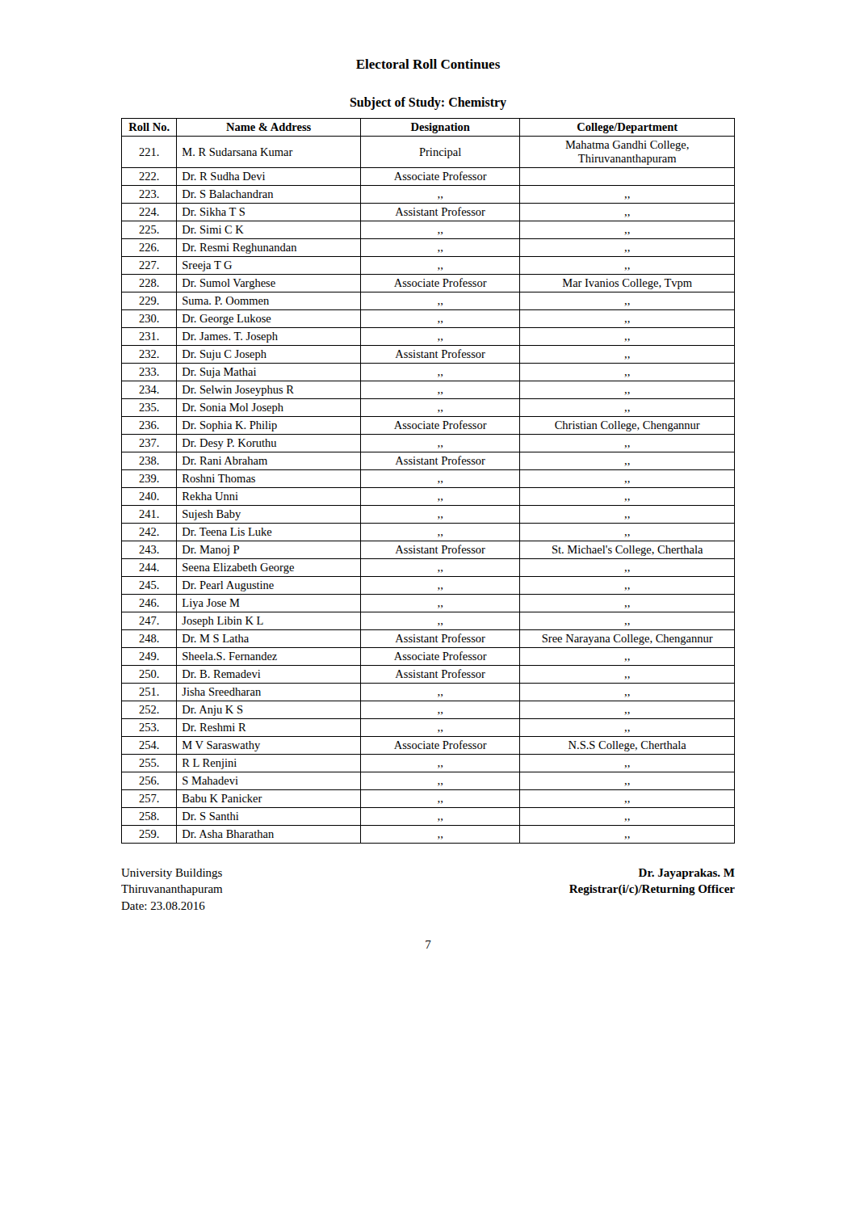Electoral Roll Continues
Subject of Study: Chemistry
| Roll No. | Name & Address | Designation | College/Department |
| --- | --- | --- | --- |
| 221. | M. R Sudarsana Kumar | Principal | Mahatma Gandhi College, Thiruvananthapuram |
| 222. | Dr. R Sudha Devi | Associate Professor | |
| 223. | Dr. S Balachandran | ,, | ,, |
| 224. | Dr. Sikha T S | Assistant Professor | ,, |
| 225. | Dr. Simi C K | ,, | ,, |
| 226. | Dr. Resmi Reghunandan | ,, | ,, |
| 227. | Sreeja T G | ,, | ,, |
| 228. | Dr. Sumol Varghese | Associate Professor | Mar Ivanios College, Tvpm |
| 229. | Suma. P. Oommen | ,, | ,, |
| 230. | Dr. George Lukose | ,, | ,, |
| 231. | Dr. James. T. Joseph | ,, | ,, |
| 232. | Dr. Suju C Joseph | Assistant Professor | ,, |
| 233. | Dr. Suja Mathai | ,, | ,, |
| 234. | Dr. Selwin Joseyphus R | ,, | ,, |
| 235. | Dr. Sonia Mol Joseph | ,, | ,, |
| 236. | Dr. Sophia K. Philip | Associate Professor | Christian College, Chengannur |
| 237. | Dr. Desy P. Koruthu | ,, | ,, |
| 238. | Dr. Rani Abraham | Assistant Professor | ,, |
| 239. | Roshni Thomas | ,, | ,, |
| 240. | Rekha Unni | ,, | ,, |
| 241. | Sujesh Baby | ,, | ,, |
| 242. | Dr. Teena Lis Luke | ,, | ,, |
| 243. | Dr. Manoj P | Assistant Professor | St. Michael's College, Cherthala |
| 244. | Seena Elizabeth George | ,, | ,, |
| 245. | Dr. Pearl Augustine | ,, | ,, |
| 246. | Liya Jose M | ,, | ,, |
| 247. | Joseph Libin K L | ,, | ,, |
| 248. | Dr. M S Latha | Assistant Professor | Sree Narayana College, Chengannur |
| 249. | Sheela.S. Fernandez | Associate Professor | ,, |
| 250. | Dr. B. Remadevi | Assistant Professor | ,, |
| 251. | Jisha Sreedharan | ,, | ,, |
| 252. | Dr. Anju K S | ,, | ,, |
| 253. | Dr. Reshmi R | ,, | ,, |
| 254. | M V Saraswathy | Associate Professor | N.S.S College, Cherthala |
| 255. | R L Renjini | ,, | ,, |
| 256. | S Mahadevi | ,, | ,, |
| 257. | Babu K Panicker | ,, | ,, |
| 258. | Dr. S Santhi | ,, | ,, |
| 259. | Dr. Asha Bharathan | ,, | ,, |
University Buildings
Thiruvananthapuram
Date: 23.08.2016
Dr. Jayaprakas. M
Registrar(i/c)/Returning Officer
7